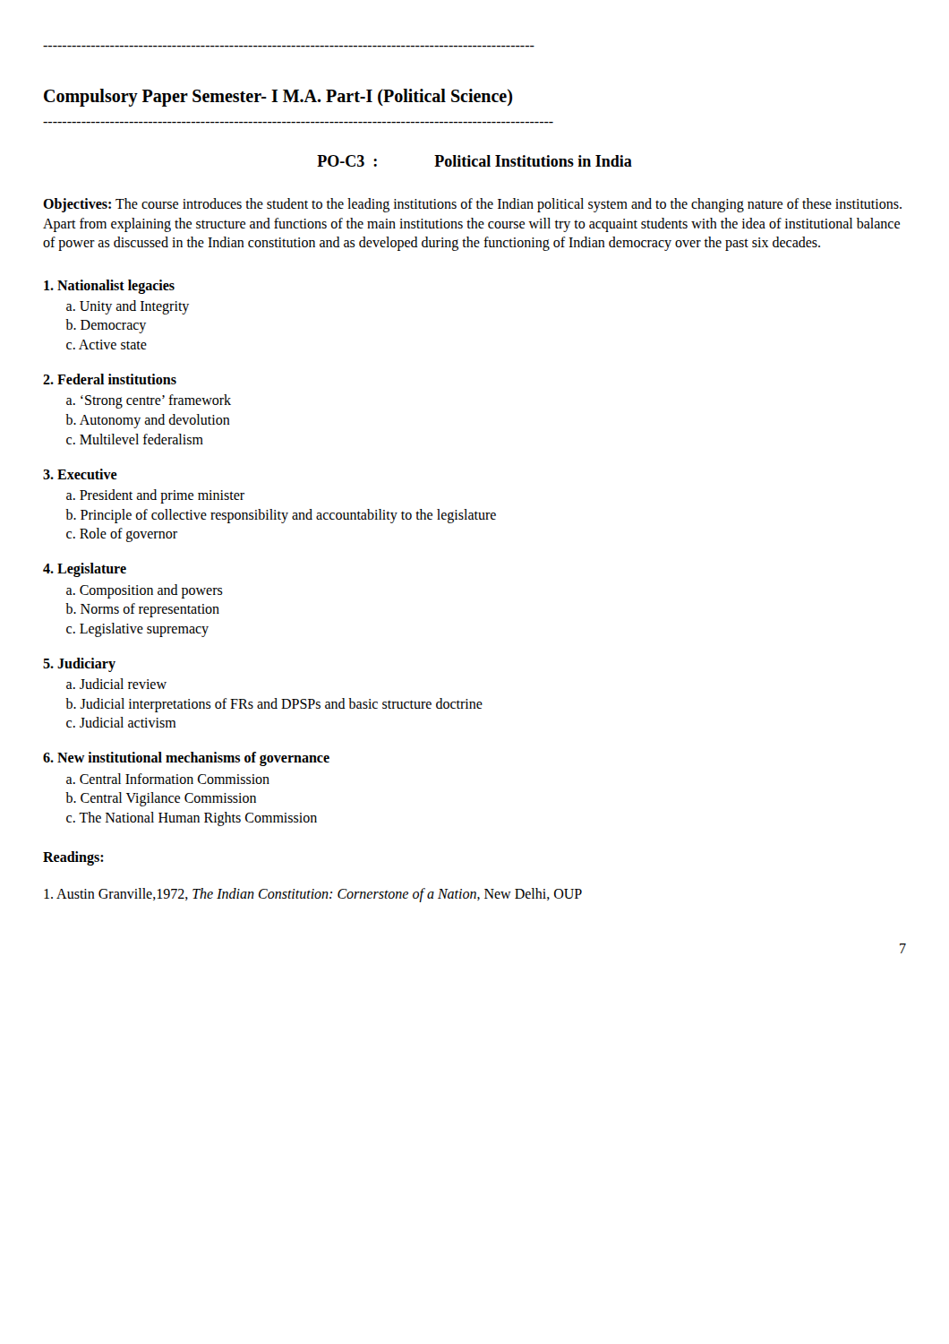-------------------------------------------------------------------------------------------------------
Compulsory Paper Semester- I M.A. Part-I (Political Science)
-----------------------------------------------------------------------------------------------------------
PO-C3 : Political Institutions in India
Objectives: The course introduces the student to the leading institutions of the Indian political system and to the changing nature of these institutions. Apart from explaining the structure and functions of the main institutions the course will try to acquaint students with the idea of institutional balance of power as discussed in the Indian constitution and as developed during the functioning of Indian democracy over the past six decades.
1. Nationalist legacies
a. Unity and Integrity
b. Democracy
c. Active state
2. Federal institutions
a. ‘Strong centre’ framework
b. Autonomy and devolution
c. Multilevel federalism
3. Executive
a. President and prime minister
b. Principle of collective responsibility and accountability to the legislature
c. Role of governor
4. Legislature
a. Composition and powers
b. Norms of representation
c. Legislative supremacy
5. Judiciary
a. Judicial review
b. Judicial interpretations of FRs and DPSPs and basic structure doctrine
c. Judicial activism
6. New institutional mechanisms of governance
a. Central Information Commission
b. Central Vigilance Commission
c. The National Human Rights Commission
Readings:
1. Austin Granville,1972, The Indian Constitution: Cornerstone of a Nation, New Delhi, OUP
7